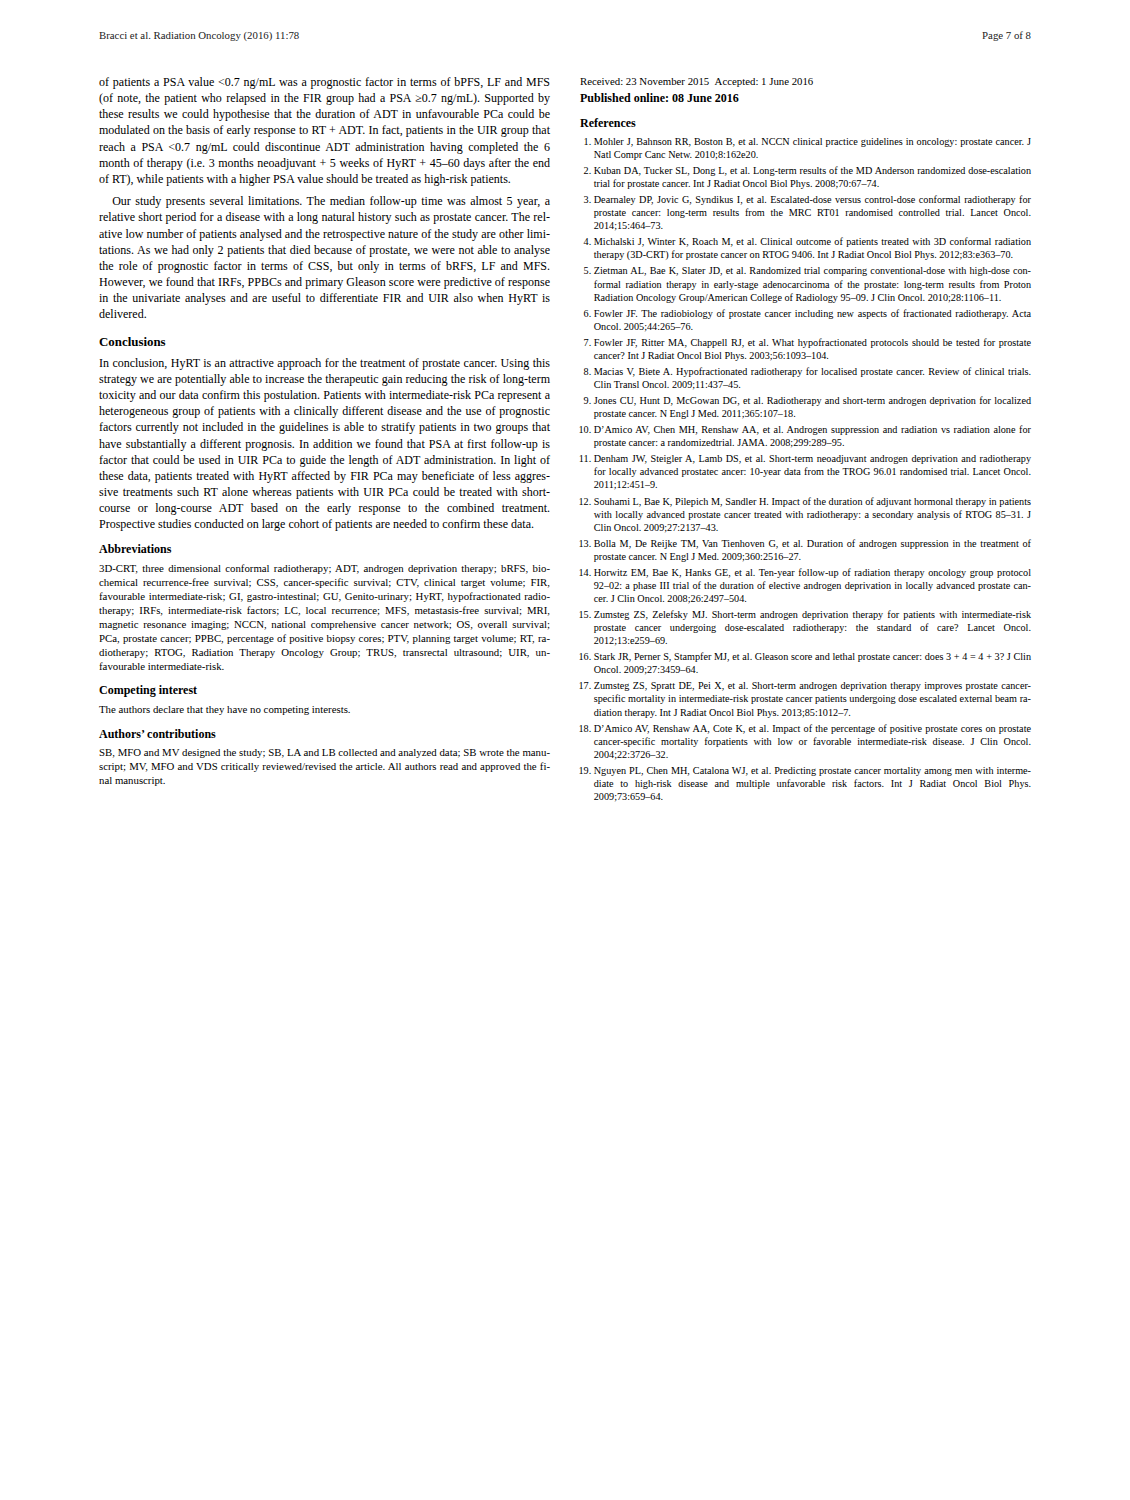Bracci et al. Radiation Oncology (2016) 11:78 Page 7 of 8
of patients a PSA value <0.7 ng/mL was a prognostic factor in terms of bPFS, LF and MFS (of note, the patient who relapsed in the FIR group had a PSA ≥0.7 ng/mL). Supported by these results we could hypothesise that the duration of ADT in unfavourable PCa could be modulated on the basis of early response to RT + ADT. In fact, patients in the UIR group that reach a PSA <0.7 ng/mL could discontinue ADT administration having completed the 6 month of therapy (i.e. 3 months neoadjuvant + 5 weeks of HyRT + 45–60 days after the end of RT), while patients with a higher PSA value should be treated as high-risk patients.
Our study presents several limitations. The median follow-up time was almost 5 year, a relative short period for a disease with a long natural history such as prostate cancer. The relative low number of patients analysed and the retrospective nature of the study are other limitations. As we had only 2 patients that died because of prostate, we were not able to analyse the role of prognostic factor in terms of CSS, but only in terms of bRFS, LF and MFS. However, we found that IRFs, PPBCs and primary Gleason score were predictive of response in the univariate analyses and are useful to differentiate FIR and UIR also when HyRT is delivered.
Conclusions
In conclusion, HyRT is an attractive approach for the treatment of prostate cancer. Using this strategy we are potentially able to increase the therapeutic gain reducing the risk of long-term toxicity and our data confirm this postulation. Patients with intermediate-risk PCa represent a heterogeneous group of patients with a clinically different disease and the use of prognostic factors currently not included in the guidelines is able to stratify patients in two groups that have substantially a different prognosis. In addition we found that PSA at first follow-up is factor that could be used in UIR PCa to guide the length of ADT administration. In light of these data, patients treated with HyRT affected by FIR PCa may beneficiate of less aggressive treatments such RT alone whereas patients with UIR PCa could be treated with short-course or long-course ADT based on the early response to the combined treatment. Prospective studies conducted on large cohort of patients are needed to confirm these data.
Abbreviations
3D-CRT, three dimensional conformal radiotherapy; ADT, androgen deprivation therapy; bRFS, biochemical recurrence-free survival; CSS, cancer-specific survival; CTV, clinical target volume; FIR, favourable intermediate-risk; GI, gastro-intestinal; GU, Genito-urinary; HyRT, hypofractionated radiotherapy; IRFs, intermediate-risk factors; LC, local recurrence; MFS, metastasis-free survival; MRI, magnetic resonance imaging; NCCN, national comprehensive cancer network; OS, overall survival; PCa, prostate cancer; PPBC, percentage of positive biopsy cores; PTV, planning target volume; RT, radiotherapy; RTOG, Radiation Therapy Oncology Group; TRUS, transrectal ultrasound; UIR, un-favourable intermediate-risk.
Competing interest
The authors declare that they have no competing interests.
Authors’ contributions
SB, MFO and MV designed the study; SB, LA and LB collected and analyzed data; SB wrote the manuscript; MV, MFO and VDS critically reviewed/revised the article. All authors read and approved the final manuscript.
Received: 23 November 2015 Accepted: 1 June 2016
Published online: 08 June 2016
References
Mohler J, Bahnson RR, Boston B, et al. NCCN clinical practice guidelines in oncology: prostate cancer. J Natl Compr Canc Netw. 2010;8:162e20.
Kuban DA, Tucker SL, Dong L, et al. Long-term results of the MD Anderson randomized dose-escalation trial for prostate cancer. Int J Radiat Oncol Biol Phys. 2008;70:67–74.
Dearnaley DP, Jovic G, Syndikus I, et al. Escalated-dose versus control-dose conformal radiotherapy for prostate cancer: long-term results from the MRC RT01 randomised controlled trial. Lancet Oncol. 2014;15:464–73.
Michalski J, Winter K, Roach M, et al. Clinical outcome of patients treated with 3D conformal radiation therapy (3D-CRT) for prostate cancer on RTOG 9406. Int J Radiat Oncol Biol Phys. 2012;83:e363–70.
Zietman AL, Bae K, Slater JD, et al. Randomized trial comparing conventional-dose with high-dose conformal radiation therapy in early-stage adenocarcinoma of the prostate: long-term results from Proton Radiation Oncology Group/American College of Radiology 95–09. J Clin Oncol. 2010;28:1106–11.
Fowler JF. The radiobiology of prostate cancer including new aspects of fractionated radiotherapy. Acta Oncol. 2005;44:265–76.
Fowler JF, Ritter MA, Chappell RJ, et al. What hypofractionated protocols should be tested for prostate cancer? Int J Radiat Oncol Biol Phys. 2003;56:1093–104.
Macias V, Biete A. Hypofractionated radiotherapy for localised prostate cancer. Review of clinical trials. Clin Transl Oncol. 2009;11:437–45.
Jones CU, Hunt D, McGowan DG, et al. Radiotherapy and short-term androgen deprivation for localized prostate cancer. N Engl J Med. 2011;365:107–18.
D’Amico AV, Chen MH, Renshaw AA, et al. Androgen suppression and radiation vs radiation alone for prostate cancer: a randomizedtrial. JAMA. 2008;299:289–95.
Denham JW, Steigler A, Lamb DS, et al. Short-term neoadjuvant androgen deprivation and radiotherapy for locally advanced prostatec ancer: 10-year data from the TROG 96.01 randomised trial. Lancet Oncol. 2011;12:451–9.
Souhami L, Bae K, Pilepich M, Sandler H. Impact of the duration of adjuvant hormonal therapy in patients with locally advanced prostate cancer treated with radiotherapy: a secondary analysis of RTOG 85–31. J Clin Oncol. 2009;27:2137–43.
Bolla M, De Reijke TM, Van Tienhoven G, et al. Duration of androgen suppression in the treatment of prostate cancer. N Engl J Med. 2009;360:2516–27.
Horwitz EM, Bae K, Hanks GE, et al. Ten-year follow-up of radiation therapy oncology group protocol 92–02: a phase III trial of the duration of elective androgen deprivation in locally advanced prostate cancer. J Clin Oncol. 2008;26:2497–504.
Zumsteg ZS, Zelefsky MJ. Short-term androgen deprivation therapy for patients with intermediate-risk prostate cancer undergoing dose-escalated radiotherapy: the standard of care? Lancet Oncol. 2012;13:e259–69.
Stark JR, Perner S, Stampfer MJ, et al. Gleason score and lethal prostate cancer: does 3 + 4 = 4 + 3? J Clin Oncol. 2009;27:3459–64.
Zumsteg ZS, Spratt DE, Pei X, et al. Short-term androgen deprivation therapy improves prostate cancer-specific mortality in intermediate-risk prostate cancer patients undergoing dose escalated external beam radiation therapy. Int J Radiat Oncol Biol Phys. 2013;85:1012–7.
D’Amico AV, Renshaw AA, Cote K, et al. Impact of the percentage of positive prostate cores on prostate cancer-specific mortality forpatients with low or favorable intermediate-risk disease. J Clin Oncol. 2004;22:3726–32.
Nguyen PL, Chen MH, Catalona WJ, et al. Predicting prostate cancer mortality among men with intermediate to high-risk disease and multiple unfavorable risk factors. Int J Radiat Oncol Biol Phys. 2009;73:659–64.